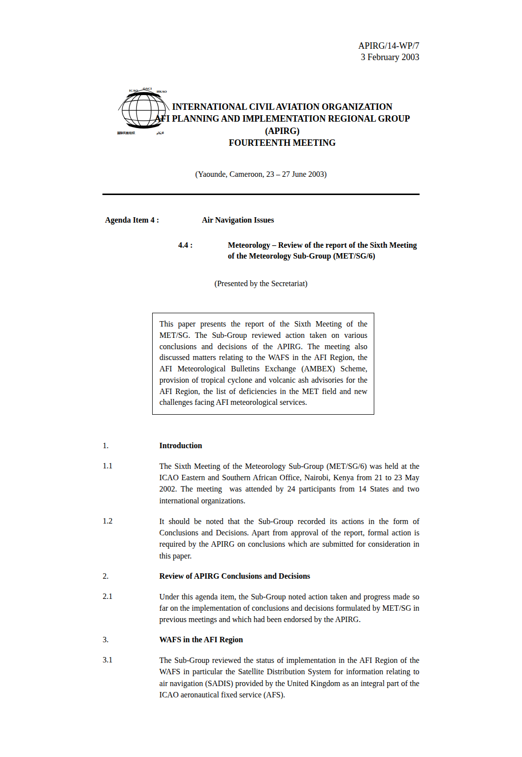APIRG/14-WP/7
3 February 2003
ICAO OACI ИКАО 国际民航组织 الايكاو
INTERNATIONAL CIVIL AVIATION ORGANIZATION
AFI PLANNING AND IMPLEMENTATION REGIONAL GROUP (APIRG)
FOURTEENTH MEETING
(Yaounde, Cameroon, 23 – 27 June 2003)
Agenda Item 4 :
Air Navigation Issues
4.4 :
Meteorology – Review of the report of the Sixth Meeting
of the Meteorology Sub-Group (MET/SG/6)
(Presented by the Secretariat)
This paper presents the report of the Sixth Meeting of the MET/SG. The Sub-Group reviewed action taken on various conclusions and decisions of the APIRG. The meeting also discussed matters relating to the WAFS in the AFI Region, the AFI Meteorological Bulletins Exchange (AMBEX) Scheme, provision of tropical cyclone and volcanic ash advisories for the AFI Region, the list of deficiencies in the MET field and new challenges facing AFI meteorological services.
1.
Introduction
1.1
The Sixth Meeting of the Meteorology Sub-Group (MET/SG/6) was held at the ICAO Eastern and Southern African Office, Nairobi, Kenya from 21 to 23 May 2002. The meeting was attended by 24 participants from 14 States and two international organizations.
1.2
It should be noted that the Sub-Group recorded its actions in the form of Conclusions and Decisions. Apart from approval of the report, formal action is required by the APIRG on conclusions which are submitted for consideration in this paper.
2.
Review of APIRG Conclusions and Decisions
2.1
Under this agenda item, the Sub-Group noted action taken and progress made so far on the implementation of conclusions and decisions formulated by MET/SG in previous meetings and which had been endorsed by the APIRG.
3.
WAFS in the AFI Region
3.1
The Sub-Group reviewed the status of implementation in the AFI Region of the WAFS in particular the Satellite Distribution System for information relating to air navigation (SADIS) provided by the United Kingdom as an integral part of the ICAO aeronautical fixed service (AFS).